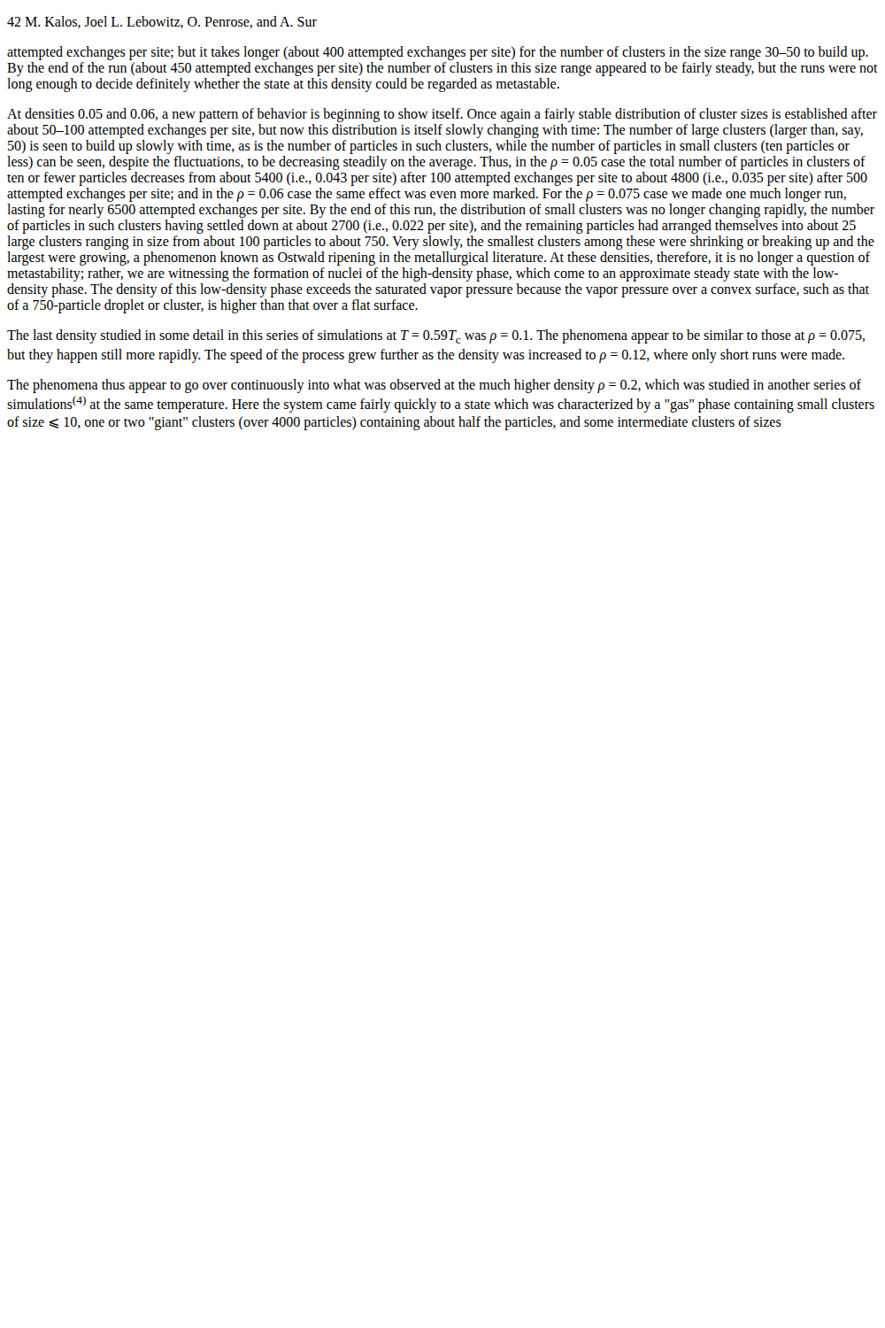42 M. Kalos, Joel L. Lebowitz, O. Penrose, and A. Sur
attempted exchanges per site; but it takes longer (about 400 attempted exchanges per site) for the number of clusters in the size range 30–50 to build up. By the end of the run (about 450 attempted exchanges per site) the number of clusters in this size range appeared to be fairly steady, but the runs were not long enough to decide definitely whether the state at this density could be regarded as metastable.
At densities 0.05 and 0.06, a new pattern of behavior is beginning to show itself. Once again a fairly stable distribution of cluster sizes is established after about 50–100 attempted exchanges per site, but now this distribution is itself slowly changing with time: The number of large clusters (larger than, say, 50) is seen to build up slowly with time, as is the number of particles in such clusters, while the number of particles in small clusters (ten particles or less) can be seen, despite the fluctuations, to be decreasing steadily on the average. Thus, in the ρ = 0.05 case the total number of particles in clusters of ten or fewer particles decreases from about 5400 (i.e., 0.043 per site) after 100 attempted exchanges per site to about 4800 (i.e., 0.035 per site) after 500 attempted exchanges per site; and in the ρ = 0.06 case the same effect was even more marked. For the ρ = 0.075 case we made one much longer run, lasting for nearly 6500 attempted exchanges per site. By the end of this run, the distribution of small clusters was no longer changing rapidly, the number of particles in such clusters having settled down at about 2700 (i.e., 0.022 per site), and the remaining particles had arranged themselves into about 25 large clusters ranging in size from about 100 particles to about 750. Very slowly, the smallest clusters among these were shrinking or breaking up and the largest were growing, a phenomenon known as Ostwald ripening in the metallurgical literature. At these densities, therefore, it is no longer a question of metastability; rather, we are witnessing the formation of nuclei of the high-density phase, which come to an approximate steady state with the low-density phase. The density of this low-density phase exceeds the saturated vapor pressure because the vapor pressure over a convex surface, such as that of a 750-particle droplet or cluster, is higher than that over a flat surface.
The last density studied in some detail in this series of simulations at T = 0.59Tc was ρ = 0.1. The phenomena appear to be similar to those at ρ = 0.075, but they happen still more rapidly. The speed of the process grew further as the density was increased to ρ = 0.12, where only short runs were made.
The phenomena thus appear to go over continuously into what was observed at the much higher density ρ = 0.2, which was studied in another series of simulations(4) at the same temperature. Here the system came fairly quickly to a state which was characterized by a "gas" phase containing small clusters of size ⩽ 10, one or two "giant" clusters (over 4000 particles) containing about half the particles, and some intermediate clusters of sizes